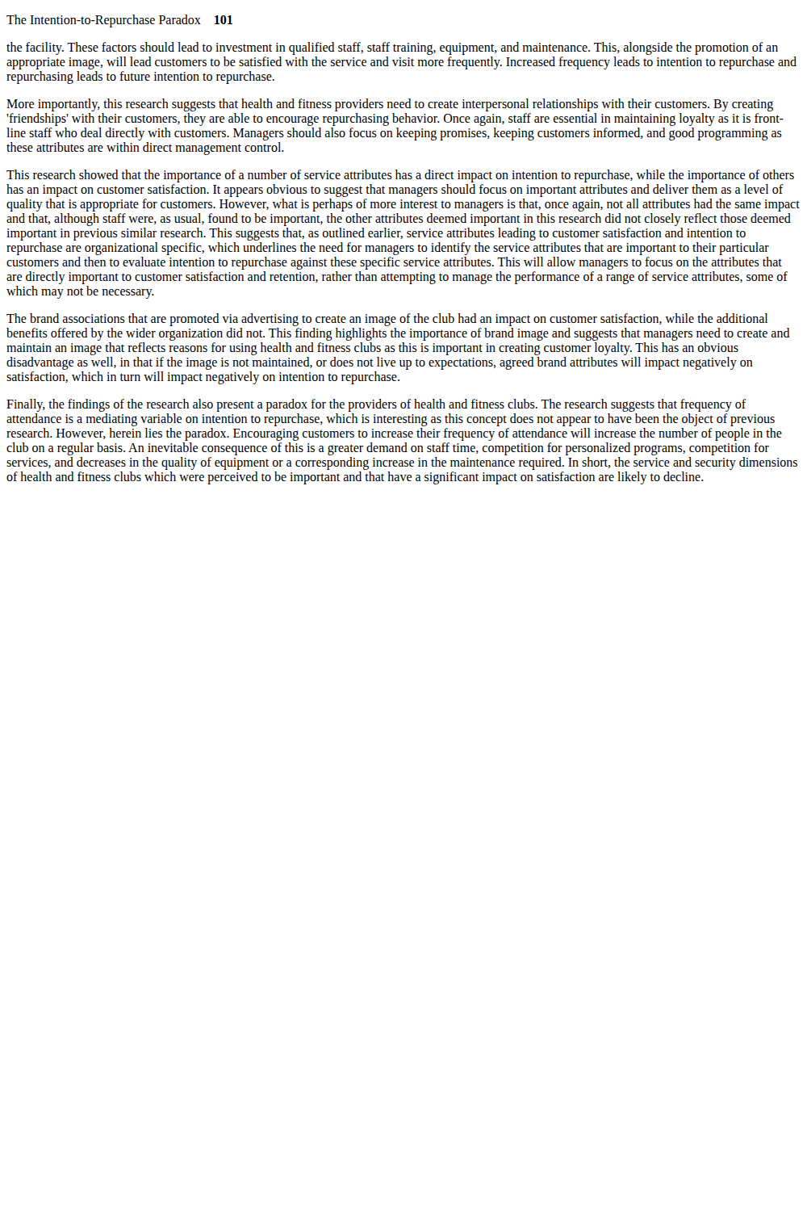The Intention-to-Repurchase Paradox 101
the facility. These factors should lead to investment in qualified staff, staff training, equipment, and maintenance. This, alongside the promotion of an appropriate image, will lead customers to be satisfied with the service and visit more frequently. Increased frequency leads to intention to repurchase and repurchasing leads to future intention to repurchase.
More importantly, this research suggests that health and fitness providers need to create interpersonal relationships with their customers. By creating 'friendships' with their customers, they are able to encourage repurchasing behavior. Once again, staff are essential in maintaining loyalty as it is front-line staff who deal directly with customers. Managers should also focus on keeping promises, keeping customers informed, and good programming as these attributes are within direct management control.
This research showed that the importance of a number of service attributes has a direct impact on intention to repurchase, while the importance of others has an impact on customer satisfaction. It appears obvious to suggest that managers should focus on important attributes and deliver them as a level of quality that is appropriate for customers. However, what is perhaps of more interest to managers is that, once again, not all attributes had the same impact and that, although staff were, as usual, found to be important, the other attributes deemed important in this research did not closely reflect those deemed important in previous similar research. This suggests that, as outlined earlier, service attributes leading to customer satisfaction and intention to repurchase are organizational specific, which underlines the need for managers to identify the service attributes that are important to their particular customers and then to evaluate intention to repurchase against these specific service attributes. This will allow managers to focus on the attributes that are directly important to customer satisfaction and retention, rather than attempting to manage the performance of a range of service attributes, some of which may not be necessary.
The brand associations that are promoted via advertising to create an image of the club had an impact on customer satisfaction, while the additional benefits offered by the wider organization did not. This finding highlights the importance of brand image and suggests that managers need to create and maintain an image that reflects reasons for using health and fitness clubs as this is important in creating customer loyalty. This has an obvious disadvantage as well, in that if the image is not maintained, or does not live up to expectations, agreed brand attributes will impact negatively on satisfaction, which in turn will impact negatively on intention to repurchase.
Finally, the findings of the research also present a paradox for the providers of health and fitness clubs. The research suggests that frequency of attendance is a mediating variable on intention to repurchase, which is interesting as this concept does not appear to have been the object of previous research. However, herein lies the paradox. Encouraging customers to increase their frequency of attendance will increase the number of people in the club on a regular basis. An inevitable consequence of this is a greater demand on staff time, competition for personalized programs, competition for services, and decreases in the quality of equipment or a corresponding increase in the maintenance required. In short, the service and security dimensions of health and fitness clubs which were perceived to be important and that have a significant impact on satisfaction are likely to decline.